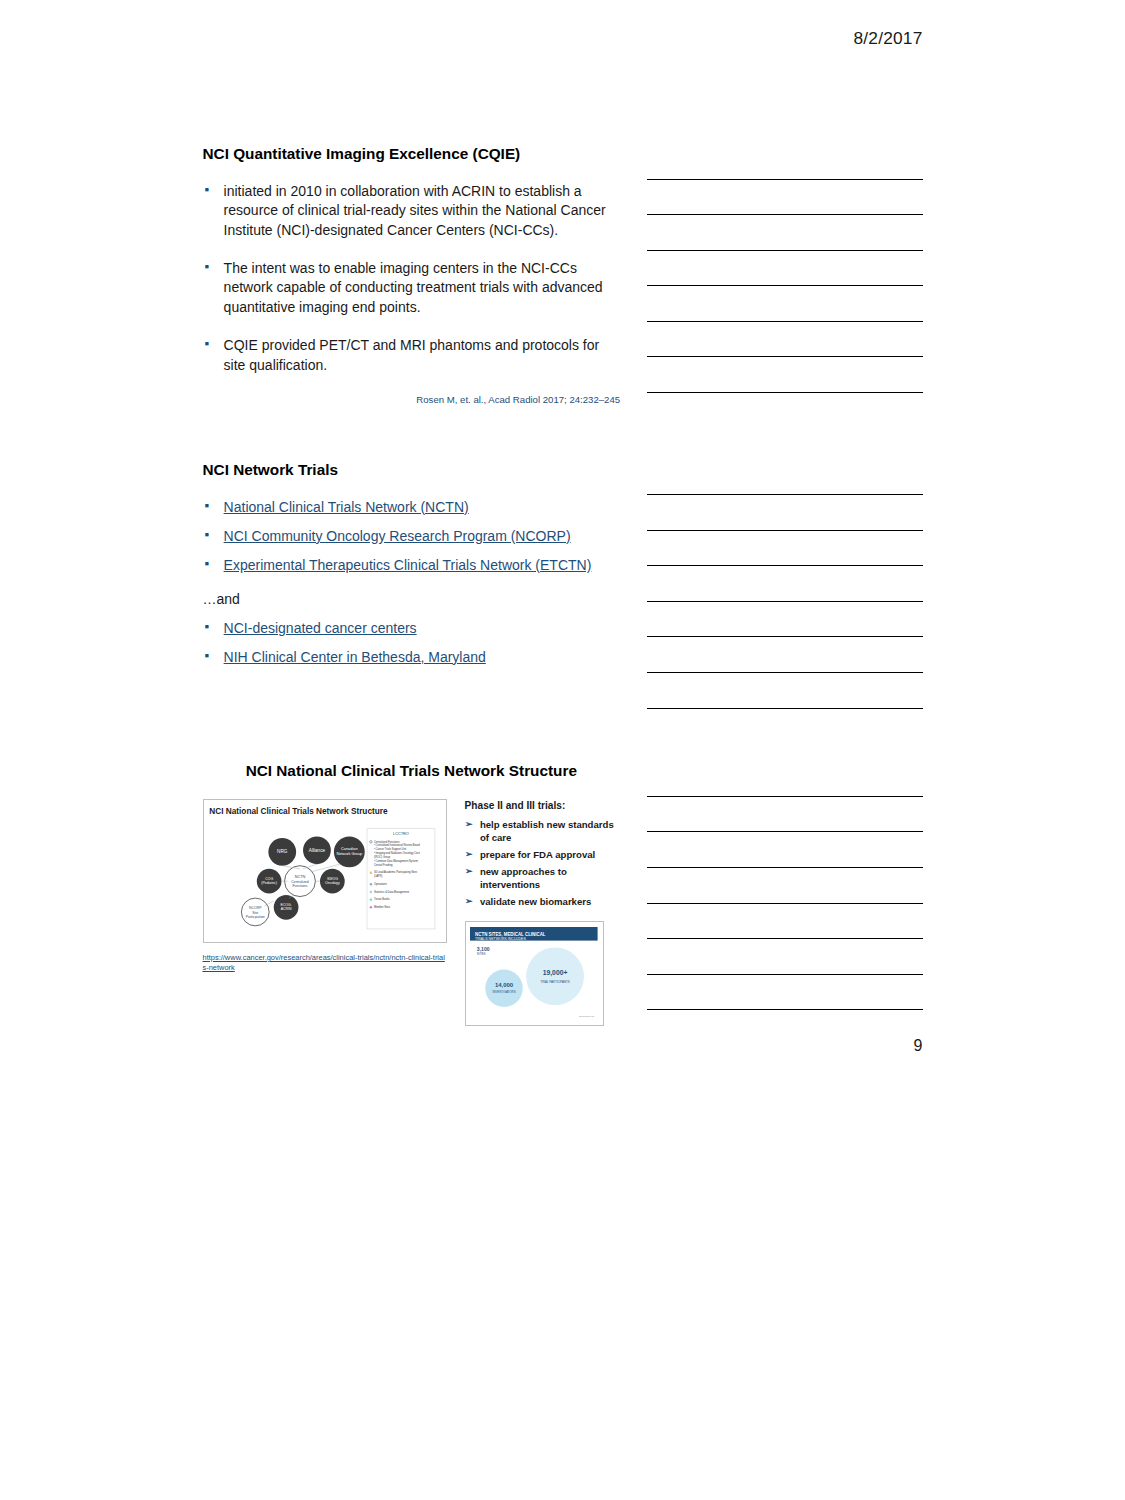8/2/2017
NCI Quantitative Imaging Excellence (CQIE)
initiated in 2010 in collaboration with ACRIN to establish a resource of clinical trial-ready sites within the National Cancer Institute (NCI)-designated Cancer Centers (NCI-CCs).
The intent was to enable imaging centers in the NCI-CCs network capable of conducting treatment trials with advanced quantitative imaging end points.
CQIE provided PET/CT and MRI phantoms and protocols for site qualification.
Rosen M, et. al., Acad Radiol 2017; 24:232–245
NCI Network Trials
National Clinical Trials Network (NCTN)
NCI Community Oncology Research Program (NCORP)
Experimental Therapeutics Clinical Trials Network (ETCTN)
…and
NCI-designated cancer centers
NIH Clinical Center in Bethesda, Maryland
NCI National Clinical Trials Network Structure
NCI National Clinical Trials Network Structure
NRG Alliance Canadian Network Group NCTN Centralized Functions COG (Pediatric) SWOG Oncology ECOG- ACRIN NCORP Site Participation LCCTRO Centralized Functions: • Centralized Institutional Review Board • Cancer Trials Support Unit • Imaging and Radiation Oncology Core (IROC) Group • Common Data Management System Central Funding 30 Lead Academic Participating Sites (LAPS) Operations Statistics & Data Management Tissue Banks Member Sites
https://www.cancer.gov/research/areas/clinical-trials/nctn/nctn-clinical-trials-network
Phase II and III trials:
help establish new standards of care
prepare for FDA approval
new approaches to interventions
validate new biomarkers
NCTN SITES, MEDICAL CLINICAL TRIALS NETWORK INCLUDES 3,100 SITES 14,000 INVESTIGATORS 19,000+ TRIAL PARTICIPANTS NCTN 2016 Q1
9